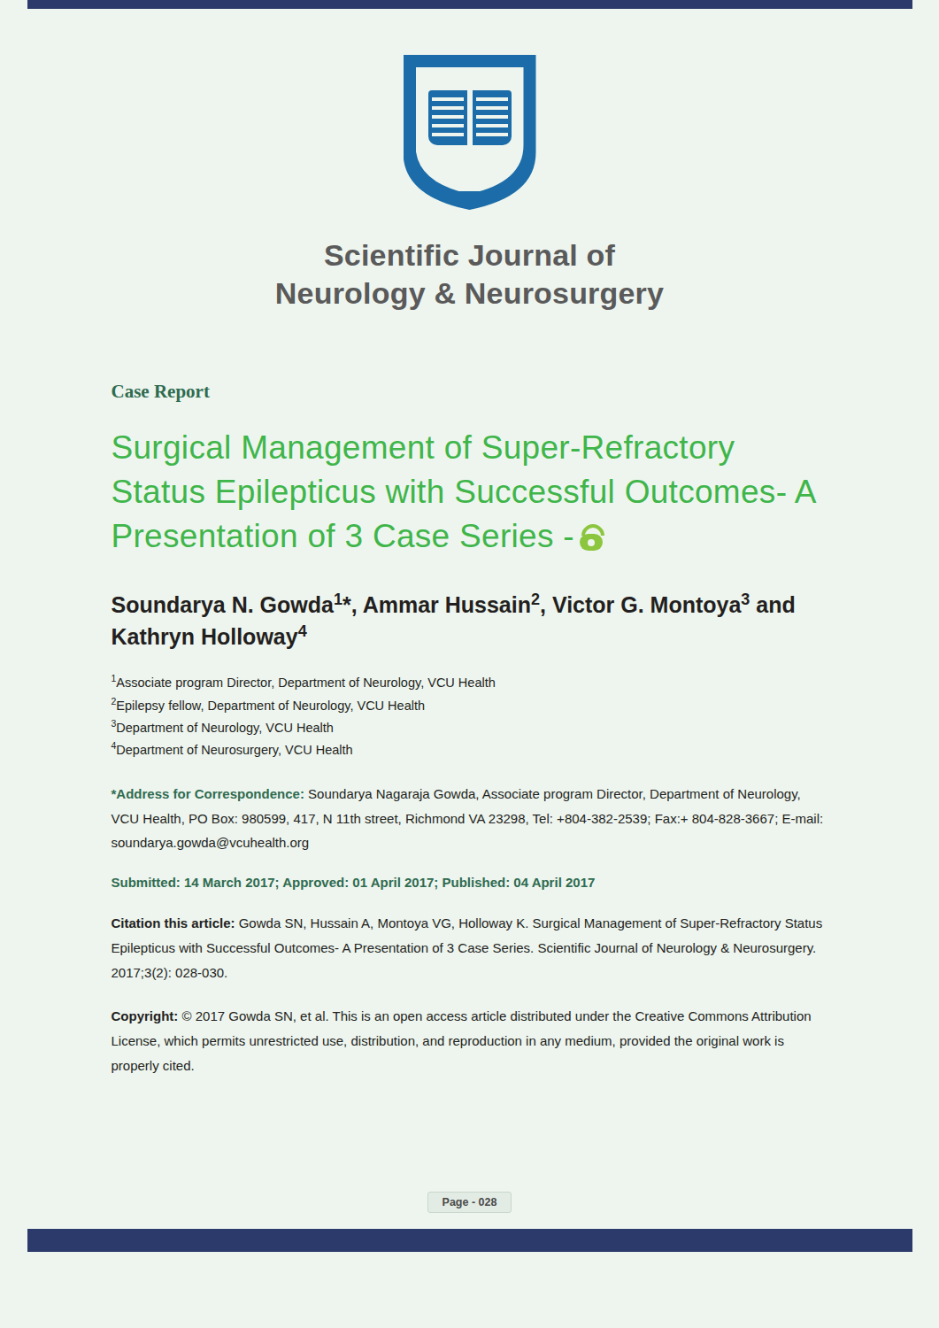Scientific Journal of
Neurology & Neurosurgery
Case Report
Surgical Management of Super-Refractory Status Epilepticus with Successful Outcomes- A Presentation of 3 Case Series -
Soundarya N. Gowda1*, Ammar Hussain2, Victor G. Montoya3 and Kathryn Holloway4
1Associate program Director, Department of Neurology, VCU Health
2Epilepsy fellow, Department of Neurology, VCU Health
3Department of Neurology, VCU Health
4Department of Neurosurgery, VCU Health
*Address for Correspondence: Soundarya Nagaraja Gowda, Associate program Director, Department of Neurology, VCU Health, PO Box: 980599, 417, N 11th street, Richmond VA 23298, Tel: +804-382-2539; Fax:+ 804-828-3667; E-mail: soundarya.gowda@vcuhealth.org
Submitted: 14 March 2017; Approved: 01 April 2017; Published: 04 April 2017
Citation this article: Gowda SN, Hussain A, Montoya VG, Holloway K. Surgical Management of Super-Refractory Status Epilepticus with Successful Outcomes- A Presentation of 3 Case Series. Scientific Journal of Neurology & Neurosurgery. 2017;3(2): 028-030.
Copyright: © 2017 Gowda SN, et al. This is an open access article distributed under the Creative Commons Attribution License, which permits unrestricted use, distribution, and reproduction in any medium, provided the original work is properly cited.
Page - 028